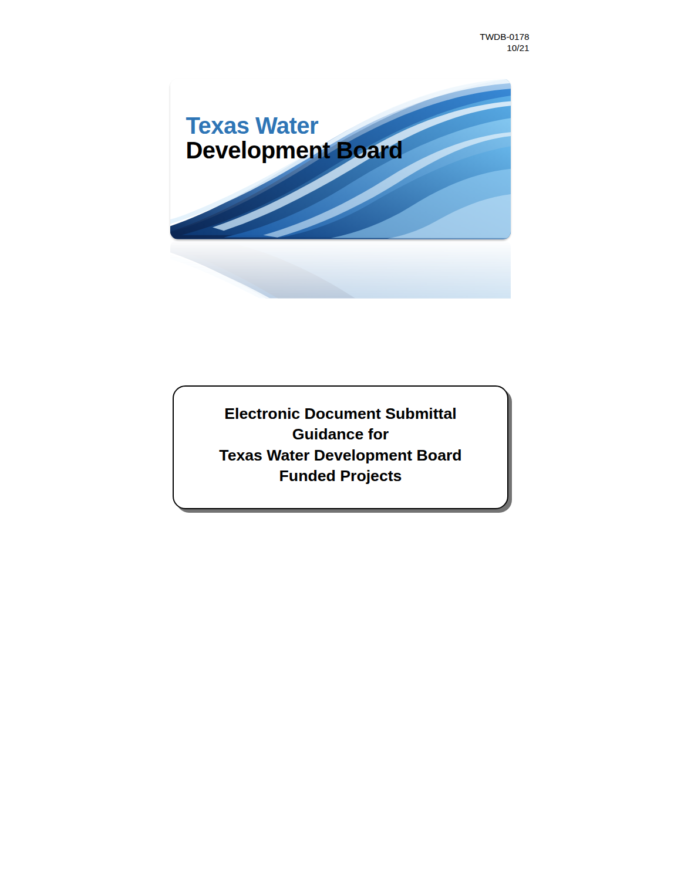TWDB-0178
10/21
Texas Water Development Board
Electronic Document Submittal
Guidance for
Texas Water Development Board
Funded Projects